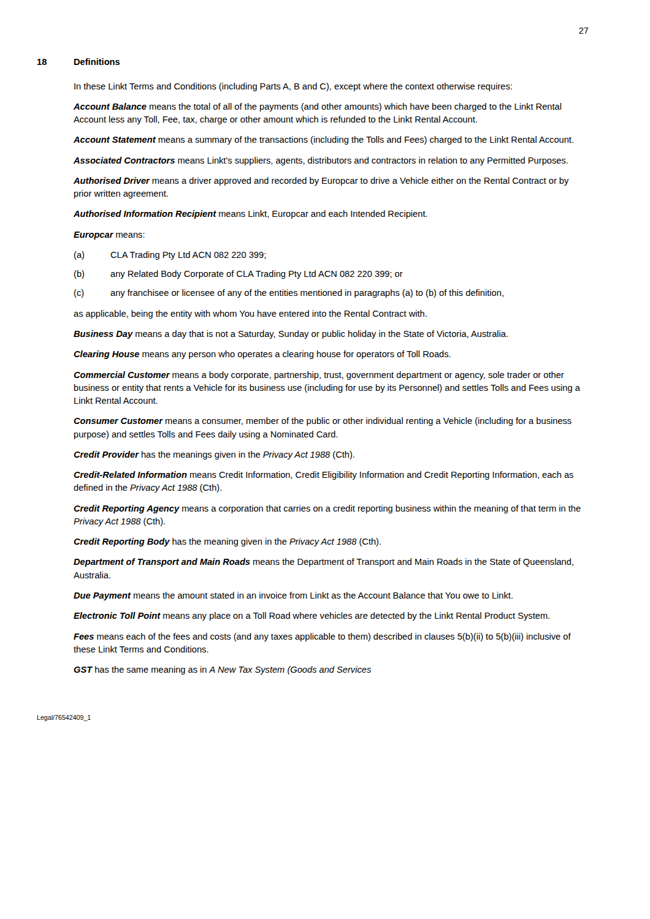27
18 Definitions
In these Linkt Terms and Conditions (including Parts A, B and C), except where the context otherwise requires:
Account Balance means the total of all of the payments (and other amounts) which have been charged to the Linkt Rental Account less any Toll, Fee, tax, charge or other amount which is refunded to the Linkt Rental Account.
Account Statement means a summary of the transactions (including the Tolls and Fees) charged to the Linkt Rental Account.
Associated Contractors means Linkt's suppliers, agents, distributors and contractors in relation to any Permitted Purposes.
Authorised Driver means a driver approved and recorded by Europcar to drive a Vehicle either on the Rental Contract or by prior written agreement.
Authorised Information Recipient means Linkt, Europcar and each Intended Recipient.
Europcar means:
(a) CLA Trading Pty Ltd ACN 082 220 399;
(b) any Related Body Corporate of CLA Trading Pty Ltd ACN 082 220 399; or
(c) any franchisee or licensee of any of the entities mentioned in paragraphs (a) to (b) of this definition,
as applicable, being the entity with whom You have entered into the Rental Contract with.
Business Day means a day that is not a Saturday, Sunday or public holiday in the State of Victoria, Australia.
Clearing House means any person who operates a clearing house for operators of Toll Roads.
Commercial Customer means a body corporate, partnership, trust, government department or agency, sole trader or other business or entity that rents a Vehicle for its business use (including for use by its Personnel) and settles Tolls and Fees using a Linkt Rental Account.
Consumer Customer means a consumer, member of the public or other individual renting a Vehicle (including for a business purpose) and settles Tolls and Fees daily using a Nominated Card.
Credit Provider has the meanings given in the Privacy Act 1988 (Cth).
Credit-Related Information means Credit Information, Credit Eligibility Information and Credit Reporting Information, each as defined in the Privacy Act 1988 (Cth).
Credit Reporting Agency means a corporation that carries on a credit reporting business within the meaning of that term in the Privacy Act 1988 (Cth).
Credit Reporting Body has the meaning given in the Privacy Act 1988 (Cth).
Department of Transport and Main Roads means the Department of Transport and Main Roads in the State of Queensland, Australia.
Due Payment means the amount stated in an invoice from Linkt as the Account Balance that You owe to Linkt.
Electronic Toll Point means any place on a Toll Road where vehicles are detected by the Linkt Rental Product System.
Fees means each of the fees and costs (and any taxes applicable to them) described in clauses 5(b)(ii) to 5(b)(iii) inclusive of these Linkt Terms and Conditions.
GST has the same meaning as in A New Tax System (Goods and Services
Legal/76542409_1